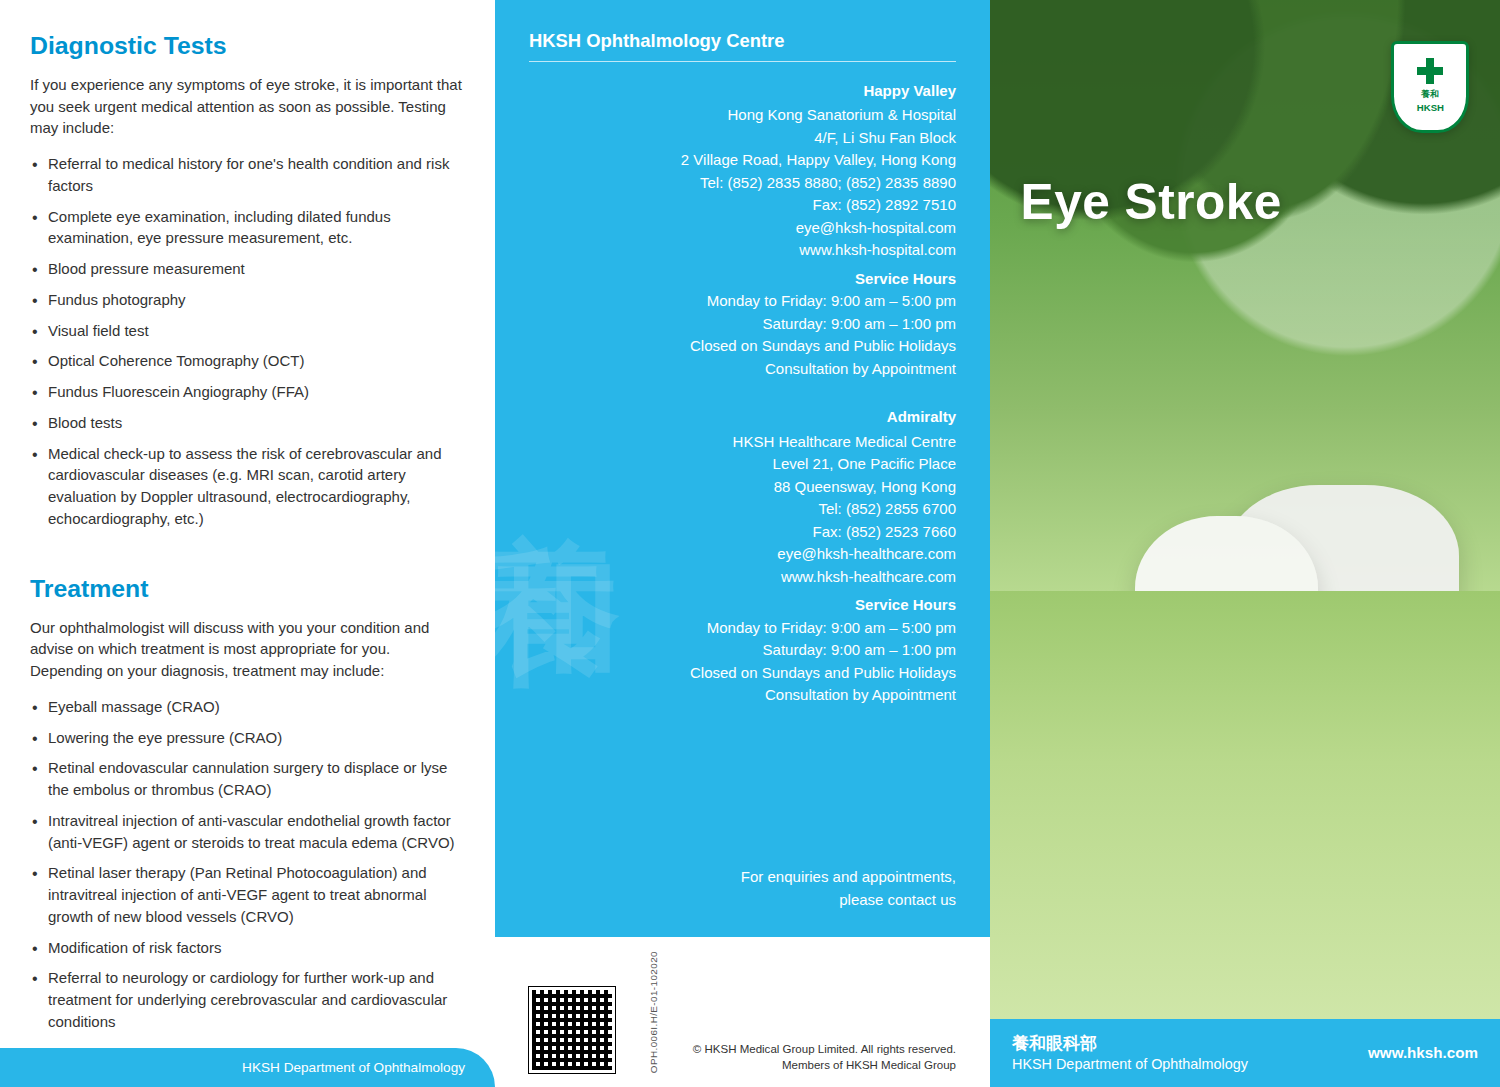Diagnostic Tests
If you experience any symptoms of eye stroke, it is important that you seek urgent medical attention as soon as possible. Testing may include:
Referral to medical history for one's health condition and risk factors
Complete eye examination, including dilated fundus examination, eye pressure measurement, etc.
Blood pressure measurement
Fundus photography
Visual field test
Optical Coherence Tomography (OCT)
Fundus Fluorescein Angiography (FFA)
Blood tests
Medical check-up to assess the risk of cerebrovascular and cardiovascular diseases (e.g. MRI scan, carotid artery evaluation by Doppler ultrasound, electrocardiography, echocardiography, etc.)
Treatment
Our ophthalmologist will discuss with you your condition and advise on which treatment is most appropriate for you. Depending on your diagnosis, treatment may include:
Eyeball massage (CRAO)
Lowering the eye pressure (CRAO)
Retinal endovascular cannulation surgery to displace or lyse the embolus or thrombus (CRAO)
Intravitreal injection of anti-vascular endothelial growth factor (anti-VEGF) agent or steroids to treat macula edema (CRVO)
Retinal laser therapy (Pan Retinal Photocoagulation) and intravitreal injection of anti-VEGF agent to treat abnormal growth of new blood vessels (CRVO)
Modification of risk factors
Referral to neurology or cardiology for further work-up and treatment for underlying cerebrovascular and cardiovascular conditions
HKSH Department of Ophthalmology
HKSH Ophthalmology Centre
Happy Valley
Hong Kong Sanatorium & Hospital
4/F, Li Shu Fan Block
2 Village Road, Happy Valley, Hong Kong
Tel: (852) 2835 8880; (852) 2835 8890
Fax: (852) 2892 7510
eye@hksh-hospital.com
www.hksh-hospital.com
Service Hours
Monday to Friday: 9:00 am – 5:00 pm
Saturday: 9:00 am – 1:00 pm
Closed on Sundays and Public Holidays
Consultation by Appointment
Admiralty
HKSH Healthcare Medical Centre
Level 21, One Pacific Place
88 Queensway, Hong Kong
Tel: (852) 2855 6700
Fax: (852) 2523 7660
eye@hksh-healthcare.com
www.hksh-healthcare.com
Service Hours
Monday to Friday: 9:00 am – 5:00 pm
Saturday: 9:00 am – 1:00 pm
Closed on Sundays and Public Holidays
Consultation by Appointment
For enquiries and appointments,
please contact us
OPH.006I.H/E-01-102020
© HKSH Medical Group Limited. All rights reserved.
Members of HKSH Medical Group
養和
HKSH
Eye Stroke
養和眼科部 HKSH Department of Ophthalmology
www.hksh.com